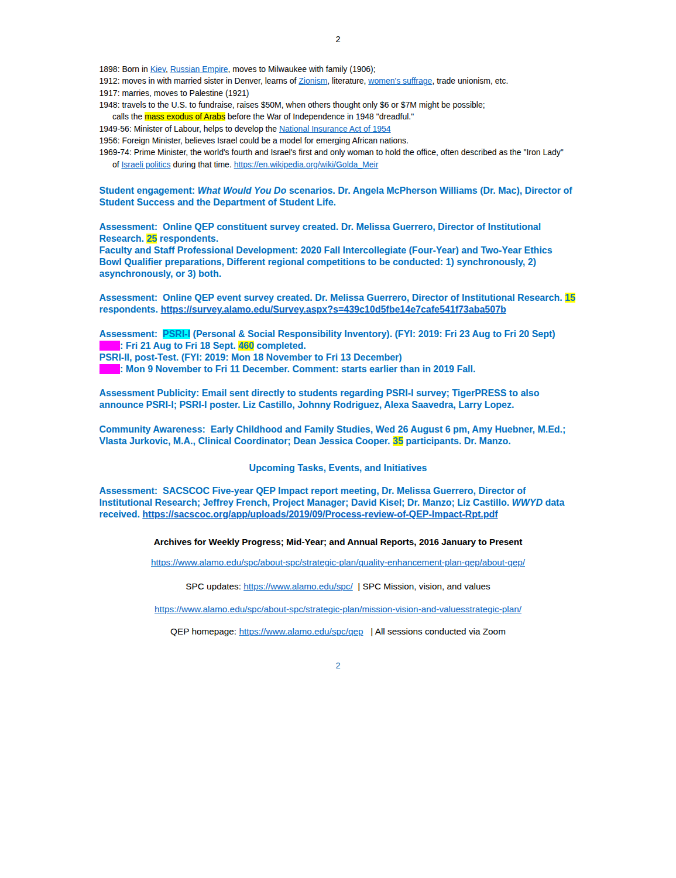2
1898: Born in Kiev, Russian Empire, moves to Milwaukee with family (1906);
1912: moves in with married sister in Denver, learns of Zionism, literature, women's suffrage, trade unionism, etc.
1917: marries, moves to Palestine (1921)
1948: travels to the U.S. to fundraise, raises $50M, when others thought only $6 or $7M might be possible;
calls the mass exodus of Arabs before the War of Independence in 1948 "dreadful."
1949-56: Minister of Labour, helps to develop the National Insurance Act of 1954
1956: Foreign Minister, believes Israel could be a model for emerging African nations.
1969-74: Prime Minister, the world's fourth and Israel's first and only woman to hold the office, often described as the "Iron Lady"
of Israeli politics during that time. https://en.wikipedia.org/wiki/Golda_Meir
Student engagement: What Would You Do scenarios. Dr. Angela McPherson Williams (Dr. Mac), Director of Student Success and the Department of Student Life.
Assessment: Online QEP constituent survey created. Dr. Melissa Guerrero, Director of Institutional Research. 25 respondents.
Faculty and Staff Professional Development: 2020 Fall Intercollegiate (Four-Year) and Two-Year Ethics Bowl Qualifier preparations, Different regional competitions to be conducted: 1) synchronously, 2) asynchronously, or 3) both.
Assessment: Online QEP event survey created. Dr. Melissa Guerrero, Director of Institutional Research. 15 respondents. https://survey.alamo.edu/Survey.aspx?s=439c10d5fbe14e7cafe541f73aba507b
Assessment: PSRI-I (Personal & Social Responsibility Inventory). (FYI: 2019: Fri 23 Aug to Fri 20 Sept) 2020: Fri 21 Aug to Fri 18 Sept. 460 completed.
PSRI-II, post-Test. (FYI: 2019: Mon 18 November to Fri 13 December)
2020: Mon 9 November to Fri 11 December. Comment: starts earlier than in 2019 Fall.
Assessment Publicity: Email sent directly to students regarding PSRI-I survey; TigerPRESS to also announce PSRI-I; PSRI-I poster. Liz Castillo, Johnny Rodriguez, Alexa Saavedra, Larry Lopez.
Community Awareness: Early Childhood and Family Studies, Wed 26 August 6 pm, Amy Huebner, M.Ed.; Vlasta Jurkovic, M.A., Clinical Coordinator; Dean Jessica Cooper. 35 participants. Dr. Manzo.
Upcoming Tasks, Events, and Initiatives
Assessment: SACSCOC Five-year QEP Impact report meeting, Dr. Melissa Guerrero, Director of Institutional Research; Jeffrey French, Project Manager; David Kisel; Dr. Manzo; Liz Castillo. WWYD data received. https://sacscoc.org/app/uploads/2019/09/Process-review-of-QEP-Impact-Rpt.pdf
Archives for Weekly Progress; Mid-Year; and Annual Reports, 2016 January to Present
https://www.alamo.edu/spc/about-spc/strategic-plan/quality-enhancement-plan-qep/about-qep/
SPC updates: https://www.alamo.edu/spc/ | SPC Mission, vision, and values
https://www.alamo.edu/spc/about-spc/strategic-plan/mission-vision-and-valuesstrategic-plan/
QEP homepage: https://www.alamo.edu/spc/qep | All sessions conducted via Zoom
2